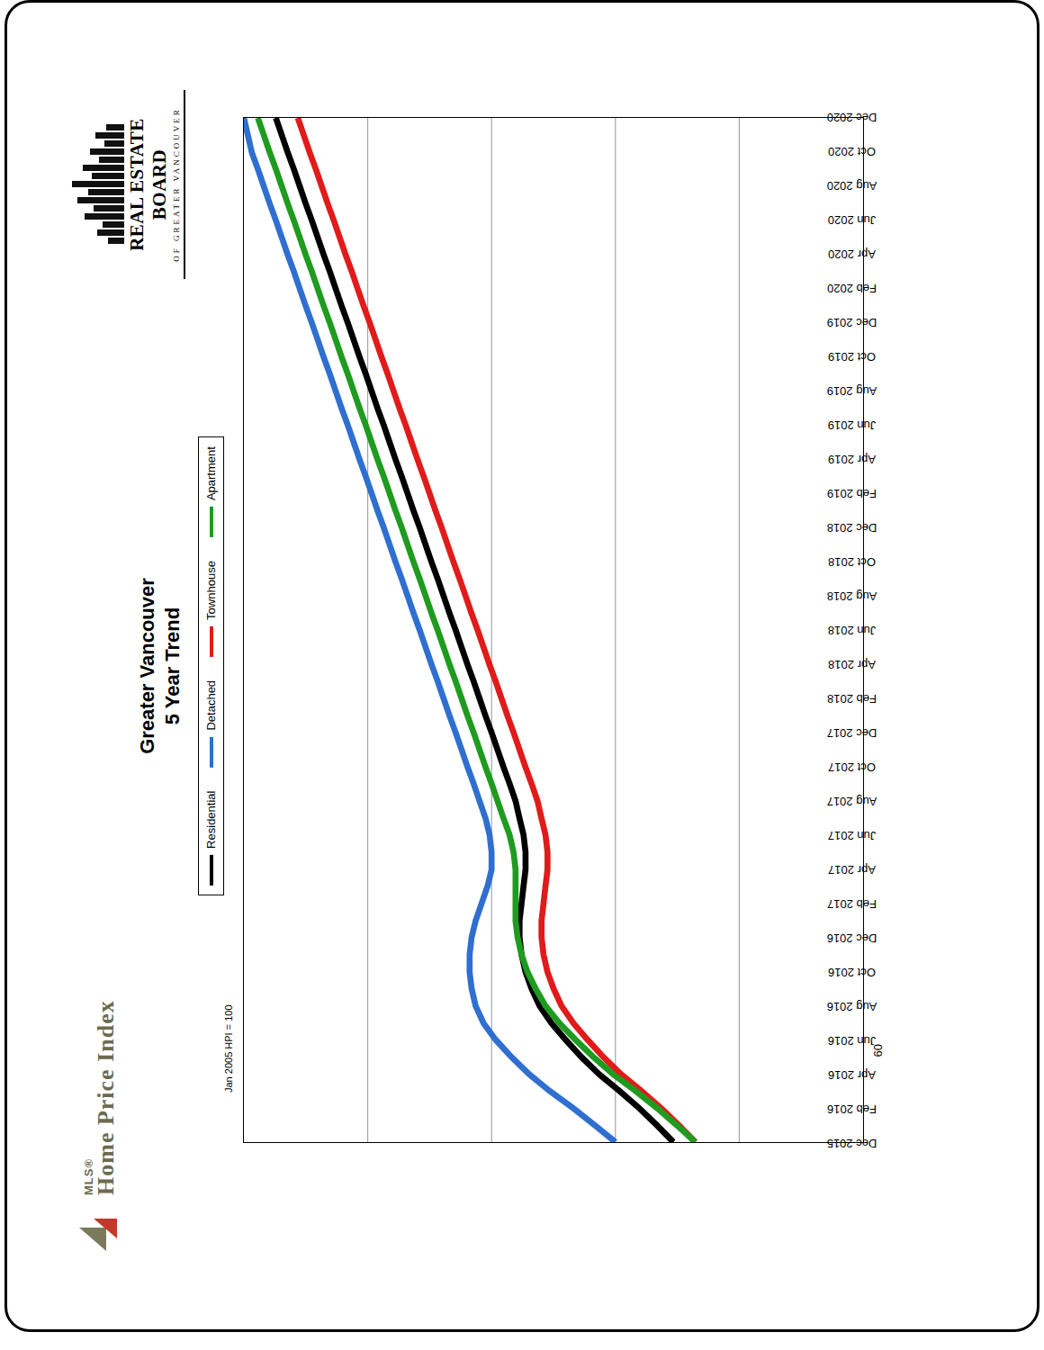MLS®
Home Price Index
REAL ESTATE BOARD
OF GREATER VANCOUVER
Greater Vancouver
5 Year Trend
Residential
Detached
Townhouse
Apartment
Jan 2005 HPI = 100
Price
Index
310 260 210 160 110 60
Dec 2015 Feb 2016 Apr 2016 Jun 2016 Aug 2016 Oct 2016 Dec 2016 Feb 2017 Apr 2017 Jun 2017 Aug 2017 Oct 2017 Dec 2017 Feb 2018 Apr 2018 Jun 2018 Aug 2018 Oct 2018 Dec 2018 Feb 2019 Apr 2019 Jun 2019 Aug 2019 Oct 2019 Dec 2019 Feb 2020 Apr 2020 Jun 2020 Aug 2020 Oct 2020 Dec 2020